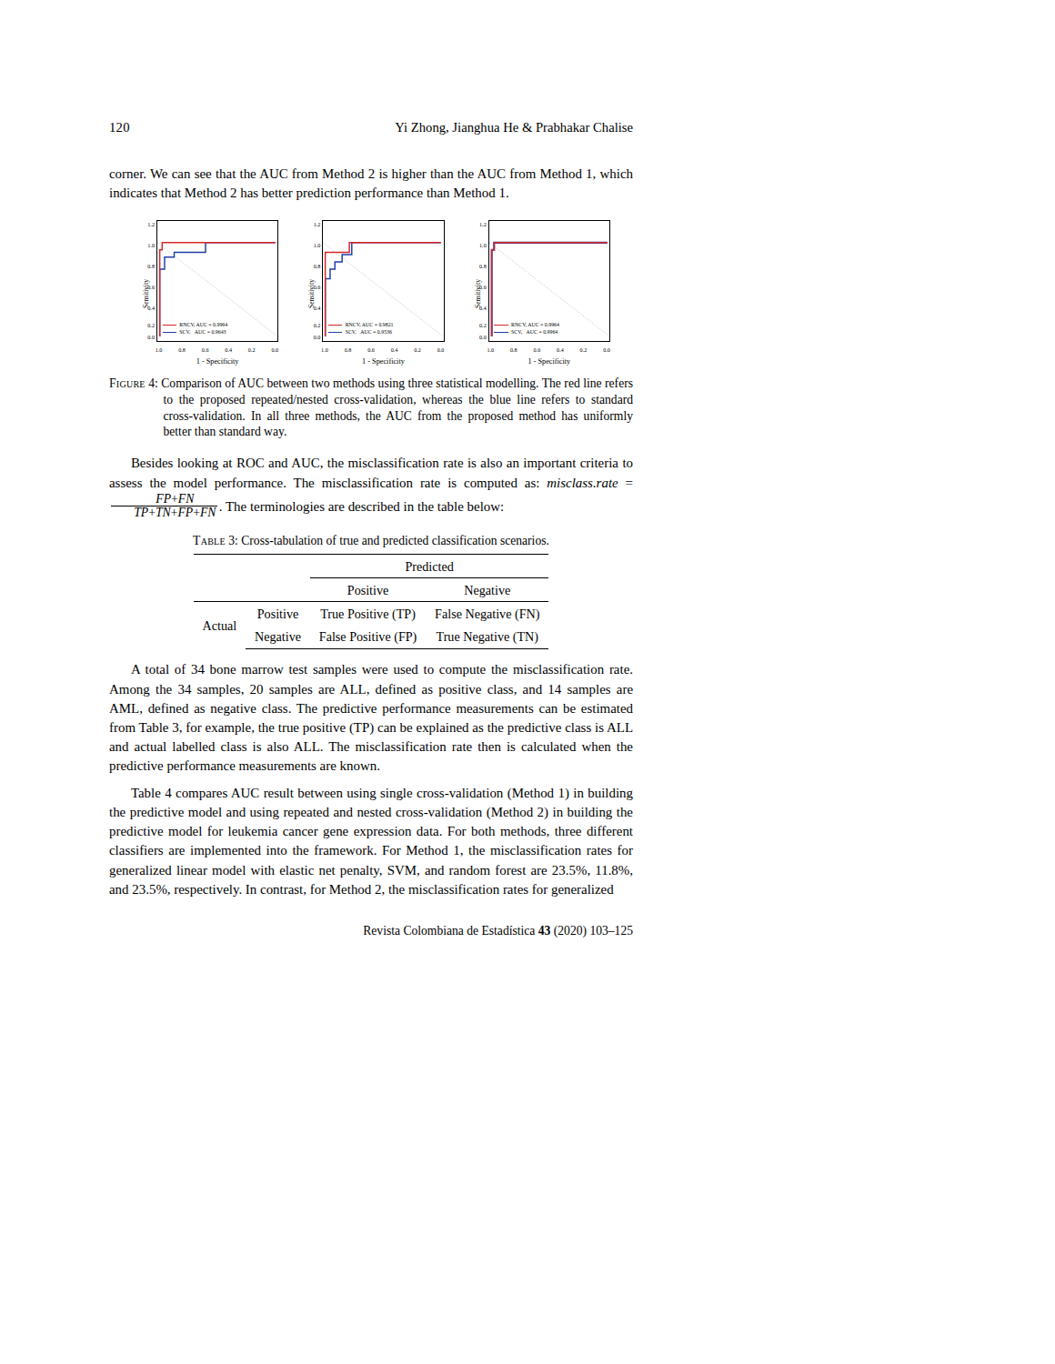120 Yi Zhong, Jianghua He & Prabhakar Chalise
corner. We can see that the AUC from Method 2 is higher than the AUC from Method 1, which indicates that Method 2 has better prediction performance than Method 1.
Sensitivity
1.2 1.0 0.8 0.6 0.4 0.2 0.0
RNCV, AUC = 0.9964
SCV, AUC = 0.9643
1.0 0.8 0.6 0.4 0.2 0.0
1 - Specificity
Sensitivity
1.2 1.0 0.8 0.6 0.4 0.2 0.0
RNCV, AUC = 0.9821
SCV, AUC = 0.9536
1.0 0.8 0.6 0.4 0.2 0.0
1 - Specificity
Sensitivity
1.2 1.0 0.8 0.6 0.4 0.2 0.0
RNCV, AUC = 0.9964
SCV, AUC = 0.9964
1.0 0.8 0.6 0.4 0.2 0.0
1 - Specificity
Figure 4: Comparison of AUC between two methods using three statistical modelling. The red line refers to the proposed repeated/nested cross-validation, whereas the blue line refers to standard cross-validation. In all three methods, the AUC from the proposed method has uniformly better than standard way.
Besides looking at ROC and AUC, the misclassification rate is also an important criteria to assess the model performance. The misclassification rate is computed as: misclass.rate = FP+FN TP+TN+FP+FN. The terminologies are described in the table below:
Table 3: Cross-tabulation of true and predicted classification scenarios.
| | | Predicted |
| | | Positive | Negative |
| Actual | Positive | True Positive (TP) | False Negative (FN) |
| Negative | False Positive (FP) | True Negative (TN) |
A total of 34 bone marrow test samples were used to compute the misclassification rate. Among the 34 samples, 20 samples are ALL, defined as positive class, and 14 samples are AML, defined as negative class. The predictive performance measurements can be estimated from Table 3, for example, the true positive (TP) can be explained as the predictive class is ALL and actual labelled class is also ALL. The misclassification rate then is calculated when the predictive performance measurements are known.
Table 4 compares AUC result between using single cross-validation (Method 1) in building the predictive model and using repeated and nested cross-validation (Method 2) in building the predictive model for leukemia cancer gene expression data. For both methods, three different classifiers are implemented into the framework. For Method 1, the misclassification rates for generalized linear model with elastic net penalty, SVM, and random forest are 23.5%, 11.8%, and 23.5%, respectively. In contrast, for Method 2, the misclassification rates for generalized
Revista Colombiana de Estadística 43 (2020) 103–125